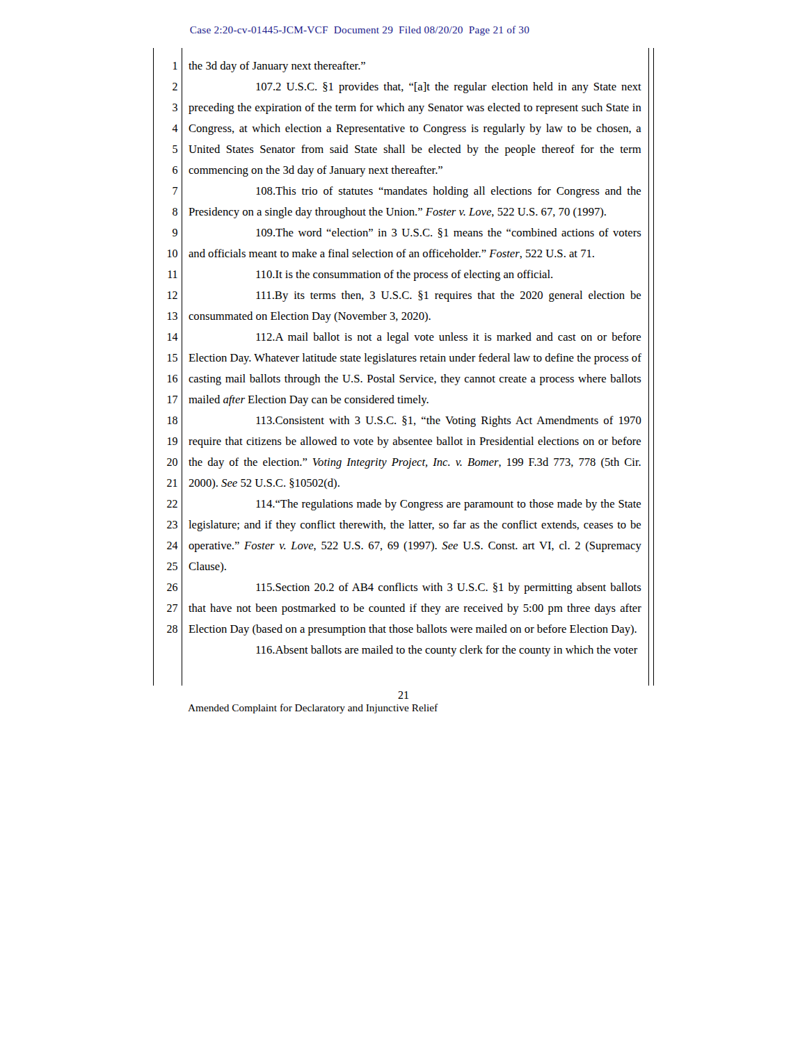Case 2:20-cv-01445-JCM-VCF Document 29 Filed 08/20/20 Page 21 of 30
1
2
3
4
5
6
7
8
9
10
11
12
13
14
15
16
17
18
19
20
21
22
23
24
25
26
27
28
the 3d day of January next thereafter.”
107. 2 U.S.C. §1 provides that, “[a]t the regular election held in any State next preceding the expiration of the term for which any Senator was elected to represent such State in Congress, at which election a Representative to Congress is regularly by law to be chosen, a United States Senator from said State shall be elected by the people thereof for the term commencing on the 3d day of January next thereafter.”
108. This trio of statutes “mandates holding all elections for Congress and the Presidency on a single day throughout the Union.” Foster v. Love, 522 U.S. 67, 70 (1997).
109. The word “election” in 3 U.S.C. §1 means the “combined actions of voters and officials meant to make a final selection of an officeholder.” Foster, 522 U.S. at 71.
110. It is the consummation of the process of electing an official.
111. By its terms then, 3 U.S.C. §1 requires that the 2020 general election be consummated on Election Day (November 3, 2020).
112. A mail ballot is not a legal vote unless it is marked and cast on or before Election Day. Whatever latitude state legislatures retain under federal law to define the process of casting mail ballots through the U.S. Postal Service, they cannot create a process where ballots mailed after Election Day can be considered timely.
113. Consistent with 3 U.S.C. §1, “the Voting Rights Act Amendments of 1970 require that citizens be allowed to vote by absentee ballot in Presidential elections on or before the day of the election.” Voting Integrity Project, Inc. v. Bomer, 199 F.3d 773, 778 (5th Cir. 2000). See 52 U.S.C. §10502(d).
114.“The regulations made by Congress are paramount to those made by the State legislature; and if they conflict therewith, the latter, so far as the conflict extends, ceases to be operative.” Foster v. Love, 522 U.S. 67, 69 (1997). See U.S. Const. art VI, cl. 2 (Supremacy Clause).
115. Section 20.2 of AB4 conflicts with 3 U.S.C. §1 by permitting absent ballots that have not been postmarked to be counted if they are received by 5:00 pm three days after Election Day (based on a presumption that those ballots were mailed on or before Election Day).
116. Absent ballots are mailed to the county clerk for the county in which the voter
21 Amended Complaint for Declaratory and Injunctive Relief